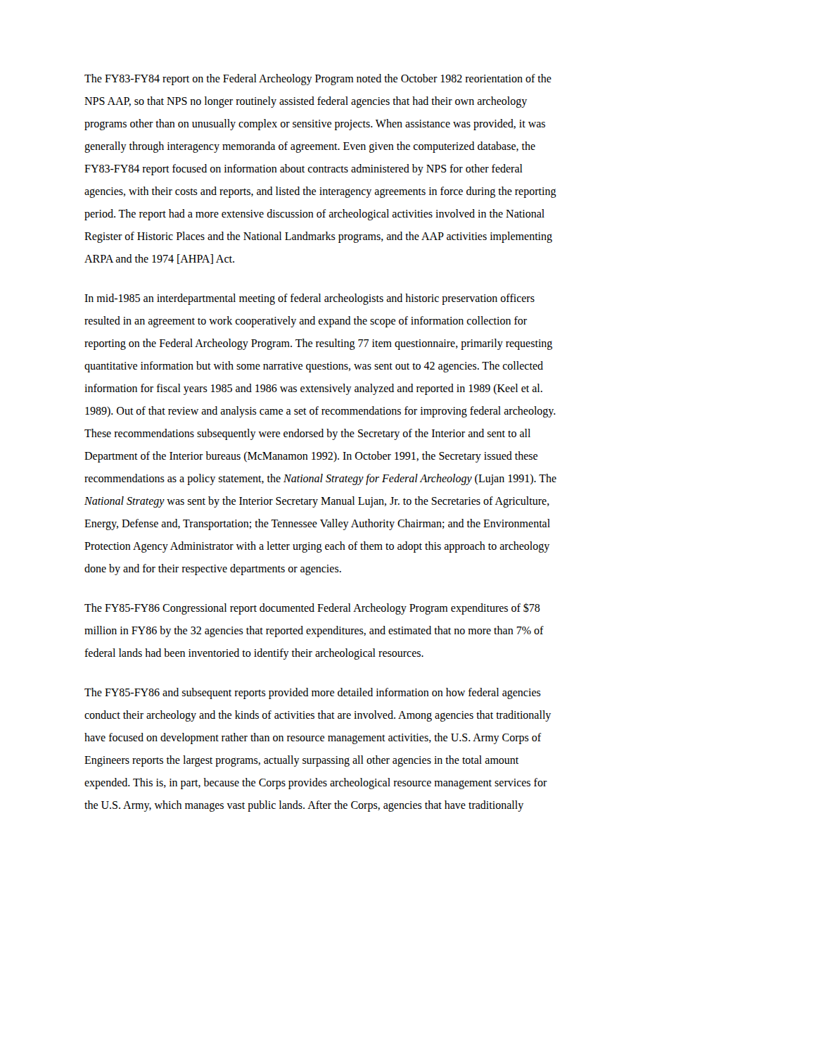The FY83-FY84 report on the Federal Archeology Program noted the October 1982 reorientation of the NPS AAP, so that NPS no longer routinely assisted federal agencies that had their own archeology programs other than on unusually complex or sensitive projects. When assistance was provided, it was generally through interagency memoranda of agreement. Even given the computerized database, the FY83-FY84 report focused on information about contracts administered by NPS for other federal agencies, with their costs and reports, and listed the interagency agreements in force during the reporting period. The report had a more extensive discussion of archeological activities involved in the National Register of Historic Places and the National Landmarks programs, and the AAP activities implementing ARPA and the 1974 [AHPA] Act.
In mid-1985 an interdepartmental meeting of federal archeologists and historic preservation officers resulted in an agreement to work cooperatively and expand the scope of information collection for reporting on the Federal Archeology Program. The resulting 77 item questionnaire, primarily requesting quantitative information but with some narrative questions, was sent out to 42 agencies. The collected information for fiscal years 1985 and 1986 was extensively analyzed and reported in 1989 (Keel et al. 1989). Out of that review and analysis came a set of recommendations for improving federal archeology. These recommendations subsequently were endorsed by the Secretary of the Interior and sent to all Department of the Interior bureaus (McManamon 1992). In October 1991, the Secretary issued these recommendations as a policy statement, the National Strategy for Federal Archeology (Lujan 1991). The National Strategy was sent by the Interior Secretary Manual Lujan, Jr. to the Secretaries of Agriculture, Energy, Defense and, Transportation; the Tennessee Valley Authority Chairman; and the Environmental Protection Agency Administrator with a letter urging each of them to adopt this approach to archeology done by and for their respective departments or agencies.
The FY85-FY86 Congressional report documented Federal Archeology Program expenditures of $78 million in FY86 by the 32 agencies that reported expenditures, and estimated that no more than 7% of federal lands had been inventoried to identify their archeological resources.
The FY85-FY86 and subsequent reports provided more detailed information on how federal agencies conduct their archeology and the kinds of activities that are involved. Among agencies that traditionally have focused on development rather than on resource management activities, the U.S. Army Corps of Engineers reports the largest programs, actually surpassing all other agencies in the total amount expended. This is, in part, because the Corps provides archeological resource management services for the U.S. Army, which manages vast public lands. After the Corps, agencies that have traditionally